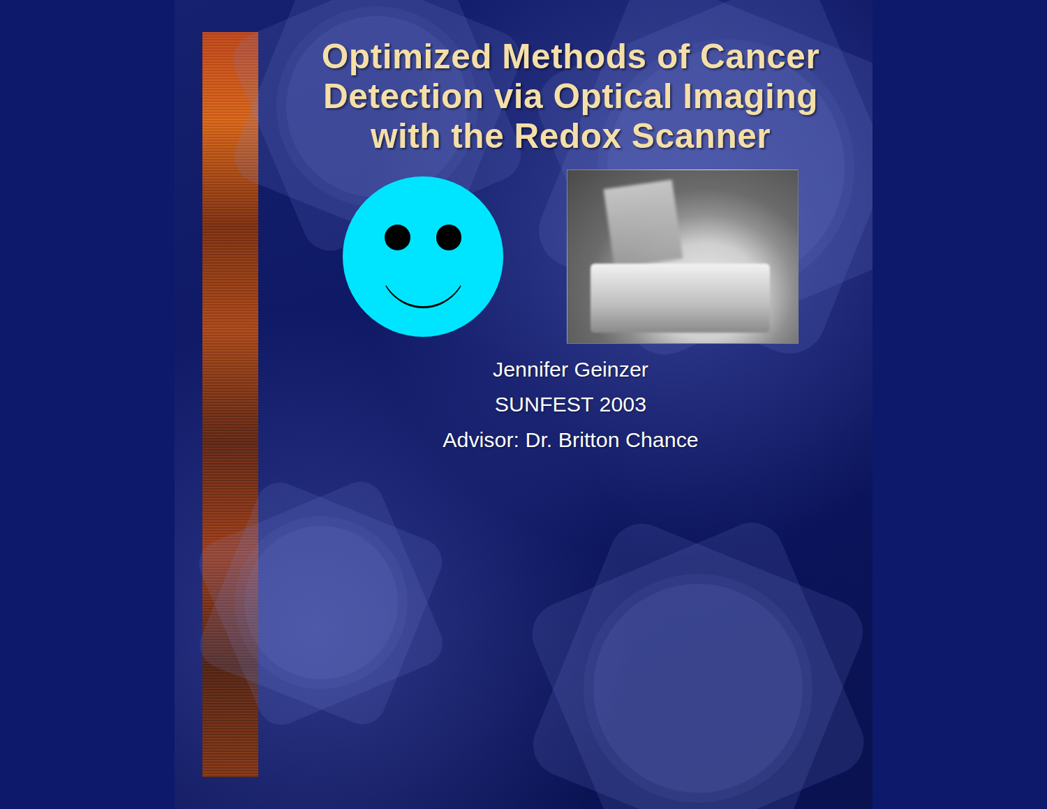Optimized Methods of Cancer Detection via Optical Imaging with the Redox Scanner
Jennifer Geinzer
SUNFEST 2003
Advisor: Dr. Britton Chance